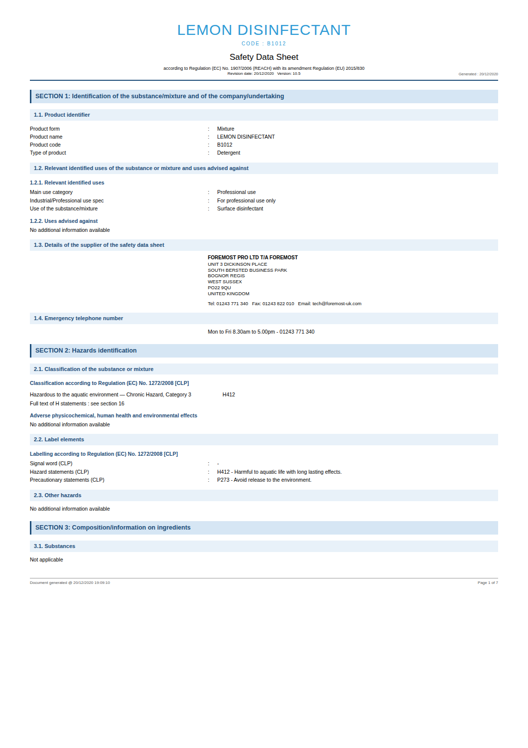LEMON DISINFECTANT
CODE : B1012
Safety Data Sheet
according to Regulation (EC) No. 1907/2006 (REACH) with its amendment Regulation (EU) 2015/830
Revision date: 20/12/2020 Version: 10.5
Generated : 20/12/2020
SECTION 1: Identification of the substance/mixture and of the company/undertaking
1.1. Product identifier
| Product form | : | Mixture |
| Product name | : | LEMON DISINFECTANT |
| Product code | : | B1012 |
| Type of product | : | Detergent |
1.2. Relevant identified uses of the substance or mixture and uses advised against
1.2.1. Relevant identified uses
| Main use category | : | Professional use |
| Industrial/Professional use spec | : | For professional use only |
| Use of the substance/mixture | : | Surface disinfectant |
1.2.2. Uses advised against
No additional information available
1.3. Details of the supplier of the safety data sheet
FOREMOST PRO LTD T/A FOREMOST
UNIT 3 DICKINSON PLACE
SOUTH BERSTED BUSINESS PARK
BOGNOR REGIS
WEST SUSSEX
PO22 9QU
UNITED KINGDOM
Tel: 01243 771 340 Fax: 01243 822 010 Email: tech@foremost-uk.com
1.4. Emergency telephone number
Mon to Fri 8.30am to 5.00pm - 01243 771 340
SECTION 2: Hazards identification
2.1. Classification of the substance or mixture
Classification according to Regulation (EC) No. 1272/2008 [CLP]
Hazardous to the aquatic environment — Chronic Hazard, Category 3 H412
Full text of H statements : see section 16
Adverse physicochemical, human health and environmental effects
No additional information available
2.2. Label elements
Labelling according to Regulation (EC) No. 1272/2008 [CLP]
| Signal word (CLP) | : | - |
| Hazard statements (CLP) | : | H412 - Harmful to aquatic life with long lasting effects. |
| Precautionary statements (CLP) | : | P273 - Avoid release to the environment. |
2.3. Other hazards
No additional information available
SECTION 3: Composition/information on ingredients
3.1. Substances
Not applicable
Document generated @ 20/12/2020 19:09:10 Page 1 of 7